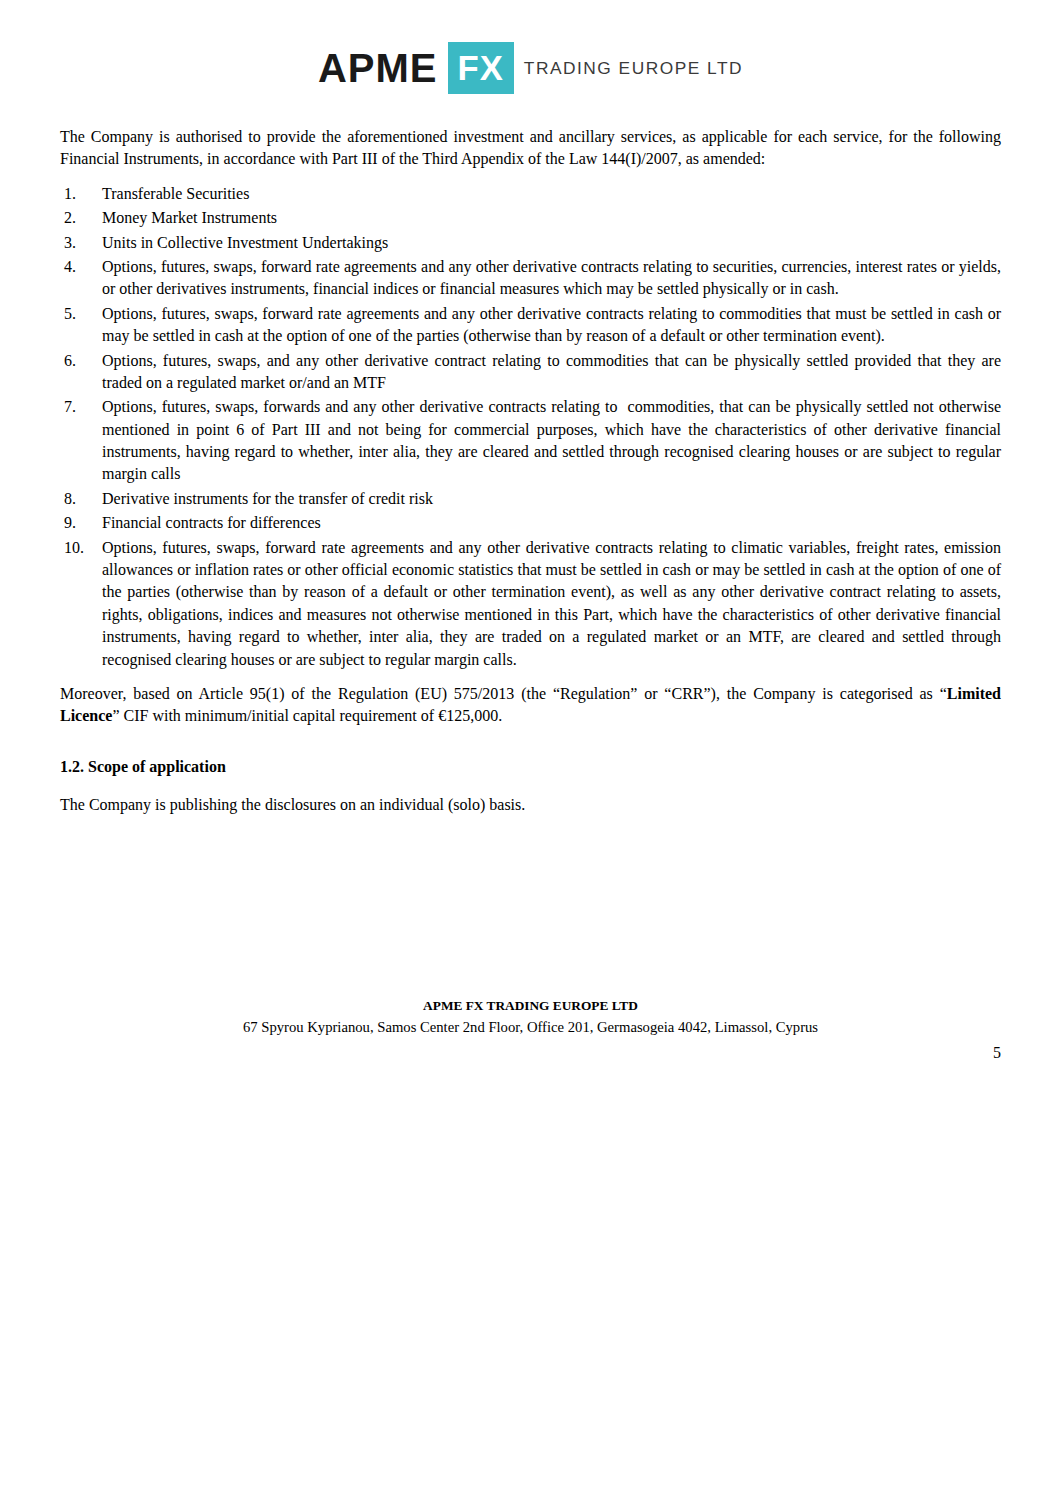APME FX TRADING EUROPE LTD
The Company is authorised to provide the aforementioned investment and ancillary services, as applicable for each service, for the following Financial Instruments, in accordance with Part III of the Third Appendix of the Law 144(I)/2007, as amended:
Transferable Securities
Money Market Instruments
Units in Collective Investment Undertakings
Options, futures, swaps, forward rate agreements and any other derivative contracts relating to securities, currencies, interest rates or yields, or other derivatives instruments, financial indices or financial measures which may be settled physically or in cash.
Options, futures, swaps, forward rate agreements and any other derivative contracts relating to commodities that must be settled in cash or may be settled in cash at the option of one of the parties (otherwise than by reason of a default or other termination event).
Options, futures, swaps, and any other derivative contract relating to commodities that can be physically settled provided that they are traded on a regulated market or/and an MTF
Options, futures, swaps, forwards and any other derivative contracts relating to commodities, that can be physically settled not otherwise mentioned in point 6 of Part III and not being for commercial purposes, which have the characteristics of other derivative financial instruments, having regard to whether, inter alia, they are cleared and settled through recognised clearing houses or are subject to regular margin calls
Derivative instruments for the transfer of credit risk
Financial contracts for differences
Options, futures, swaps, forward rate agreements and any other derivative contracts relating to climatic variables, freight rates, emission allowances or inflation rates or other official economic statistics that must be settled in cash or may be settled in cash at the option of one of the parties (otherwise than by reason of a default or other termination event), as well as any other derivative contract relating to assets, rights, obligations, indices and measures not otherwise mentioned in this Part, which have the characteristics of other derivative financial instruments, having regard to whether, inter alia, they are traded on a regulated market or an MTF, are cleared and settled through recognised clearing houses or are subject to regular margin calls.
Moreover, based on Article 95(1) of the Regulation (EU) 575/2013 (the “Regulation” or “CRR”), the Company is categorised as “Limited Licence” CIF with minimum/initial capital requirement of €125,000.
1.2. Scope of application
The Company is publishing the disclosures on an individual (solo) basis.
APME FX TRADING EUROPE LTD
67 Spyrou Kyprianou, Samos Center 2nd Floor, Office 201, Germasogeia 4042, Limassol, Cyprus
5